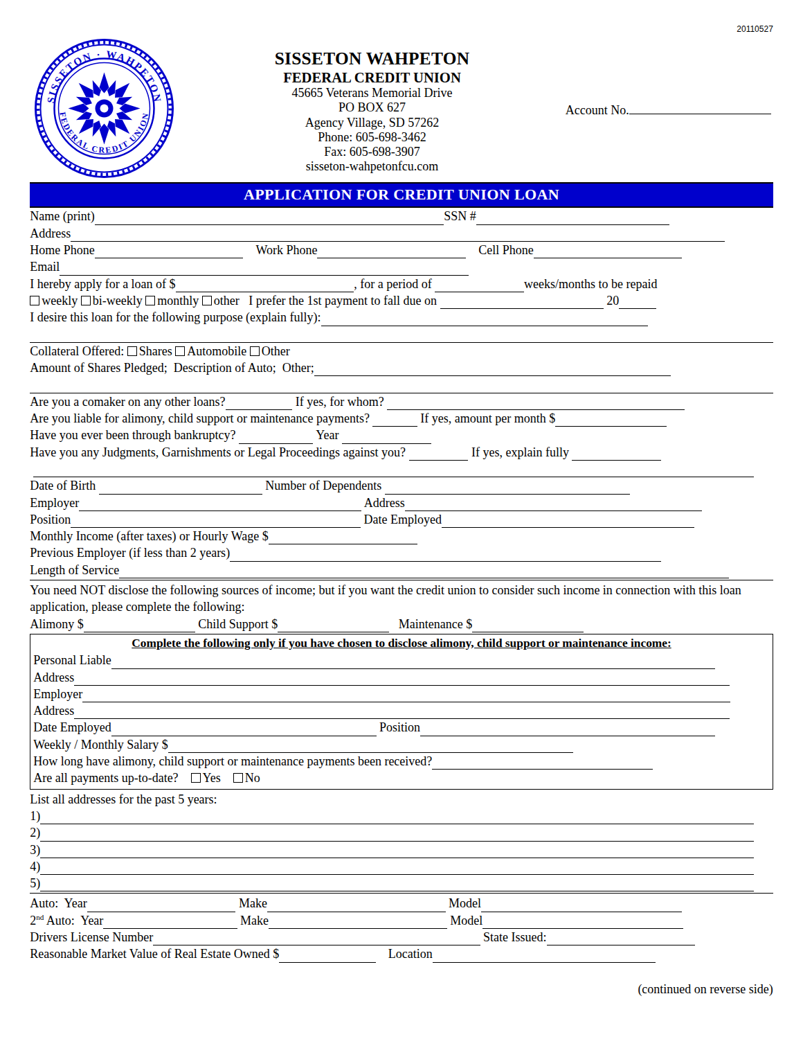20110527
SISSETON · WAHPETON FEDERAL CREDIT UNION
SISSETON WAHPETON
FEDERAL CREDIT UNION
45665 Veterans Memorial Drive
PO BOX 627
Agency Village, SD 57262
Phone: 605-698-3462
Fax: 605-698-3907
sisseton-wahpetonfcu.com
Account No.
APPLICATION FOR CREDIT UNION LOAN
Name (print) SSN #
Address
Home Phone Work Phone Cell Phone
Email
I hereby apply for a loan of $ , for a period of weeks/months to be repaid
weekly bi-weekly monthly other I prefer the 1st payment to fall due on 20
I desire this loan for the following purpose (explain fully):
Collateral Offered: Shares Automobile Other
Amount of Shares Pledged; Description of Auto; Other;
Are you a comaker on any other loans? If yes, for whom?
Are you liable for alimony, child support or maintenance payments? If yes, amount per month $
Have you ever been through bankruptcy? Year
Have you any Judgments, Garnishments or Legal Proceedings against you? If yes, explain fully
Date of Birth Number of Dependents
Employer Address
Position Date Employed
Monthly Income (after taxes) or Hourly Wage $
Previous Employer (if less than 2 years)
Length of Service
You need NOT disclose the following sources of income; but if you want the credit union to consider such income in connection with this loan application, please complete the following:
Alimony $ Child Support $ Maintenance $
Complete the following only if you have chosen to disclose alimony, child support or maintenance income:
Personal Liable
Address
Employer
Address
Date Employed Position
Weekly / Monthly Salary $
How long have alimony, child support or maintenance payments been received?
Are all payments up-to-date? Yes No
List all addresses for the past 5 years:
1)
2)
3)
4)
5)
Auto: Year Make Model
2nd Auto: Year Make Model
Drivers License Number State Issued:
Reasonable Market Value of Real Estate Owned $ Location
(continued on reverse side)